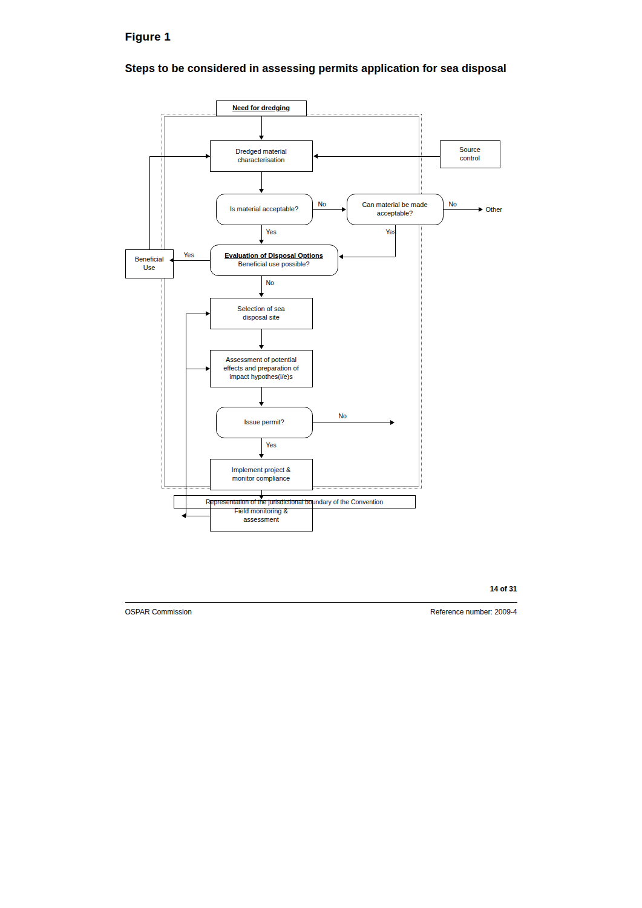Figure 1
Steps to be considered in assessing permits application for sea disposal
Need for dredging
Dredged material
characterisation
Source
control
Is material acceptable?
No
Can material be made
acceptable?
No
Other
Yes
Yes
Evaluation of Disposal Options Beneficial use possible?
Beneficial
Use
Yes
No
Selection of sea
disposal site
Assessment of potential
effects and preparation of
impact hypothes(i/e)s
Issue permit?
No
Yes
Implement project &
monitor compliance
Field monitoring &
assessment
Representation of the jurisdictional boundary of the Convention
14 of 31
OSPAR Commission Reference number: 2009-4